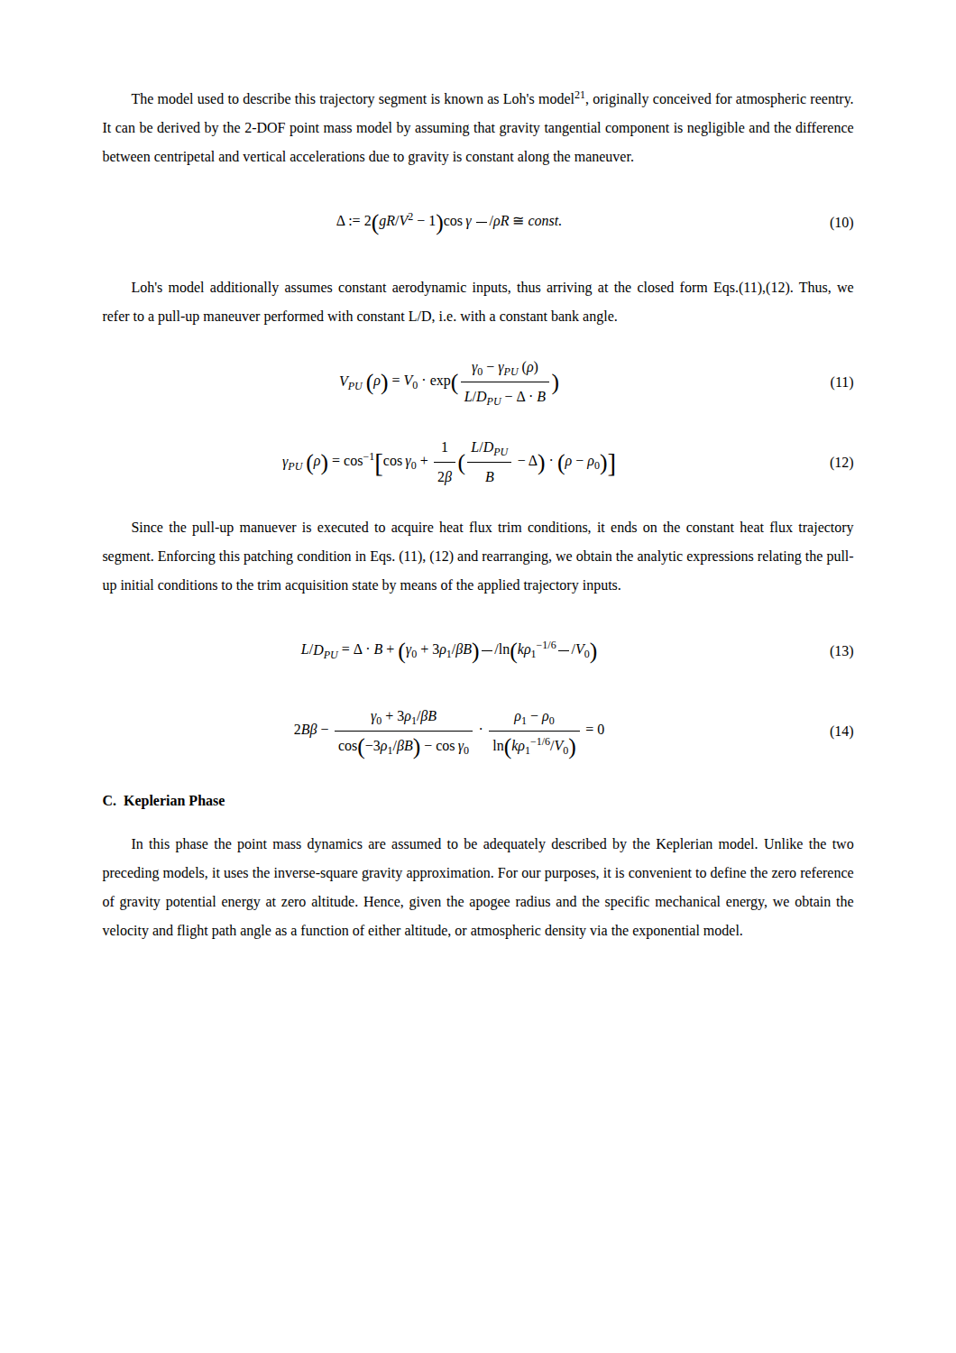The model used to describe this trajectory segment is known as Loh's model21, originally conceived for atmospheric reentry. It can be derived by the 2-DOF point mass model by assuming that gravity tangential component is negligible and the difference between centripetal and vertical accelerations due to gravity is constant along the maneuver.
Δ := 2(gR/V2 − 1) cos γ  /ρR ≅ const. (10)
Loh's model additionally assumes constant aerodynamic inputs, thus arriving at the closed form Eqs.(11),(12). Thus, we refer to a pull-up maneuver performed with constant L/D, i.e. with a constant bank angle.
VPU (ρ) = V0 · exp(γ0 − γPU (ρ) L/DPU − Δ · B) (11)
γPU (ρ) = cos−1[cos γ0 + 12β(L/DPU B − Δ) · (ρ − ρ0)] (12)
Since the pull-up manuever is executed to acquire heat flux trim conditions, it ends on the constant heat flux trajectory segment. Enforcing this patching condition in Eqs. (11), (12) and rearranging, we obtain the analytic expressions relating the pull-up initial conditions to the trim acquisition state by means of the applied trajectory inputs.
L/DPU = Δ · B + (γ0 + 3ρ1/βB) /ln(kρ1−1/6 /V0) (13)
2Bβ − γ0 + 3ρ1/βB cos(−3ρ1/βB) − cos γ0 · ρ1 − ρ0 ln(kρ1−1/6/V0) = 0 (14)
C. Keplerian Phase
In this phase the point mass dynamics are assumed to be adequately described by the Keplerian model. Unlike the two preceding models, it uses the inverse-square gravity approximation. For our purposes, it is convenient to define the zero reference of gravity potential energy at zero altitude. Hence, given the apogee radius and the specific mechanical energy, we obtain the velocity and flight path angle as a function of either altitude, or atmospheric density via the exponential model.